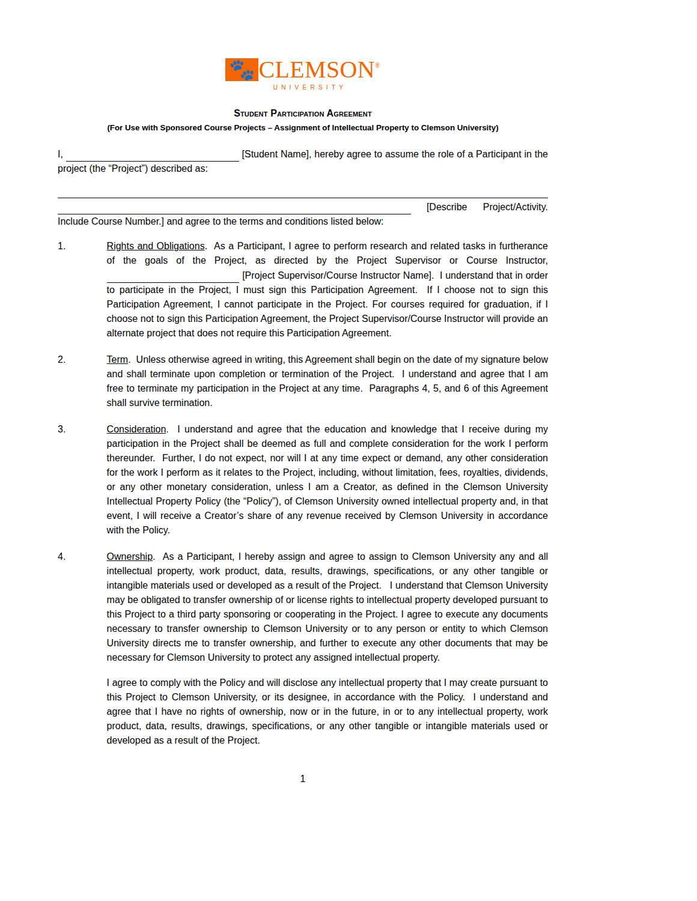🐾CLEMSON®
UNIVERSITY
Student Participation Agreement
(For Use with Sponsored Course Projects – Assignment of Intellectual Property to Clemson University)
I, [Student Name], hereby agree to assume the role of a Participant in the project (the “Project”) described as:
[Describe Project/Activity. Include Course Number.] and agree to the terms and conditions listed below:
Rights and Obligations. As a Participant, I agree to perform research and related tasks in furtherance of the goals of the Project, as directed by the Project Supervisor or Course Instructor, [Project Supervisor/Course Instructor Name]. I understand that in order to participate in the Project, I must sign this Participation Agreement. If I choose not to sign this Participation Agreement, I cannot participate in the Project. For courses required for graduation, if I choose not to sign this Participation Agreement, the Project Supervisor/Course Instructor will provide an alternate project that does not require this Participation Agreement.
Term. Unless otherwise agreed in writing, this Agreement shall begin on the date of my signature below and shall terminate upon completion or termination of the Project. I understand and agree that I am free to terminate my participation in the Project at any time. Paragraphs 4, 5, and 6 of this Agreement shall survive termination.
Consideration. I understand and agree that the education and knowledge that I receive during my participation in the Project shall be deemed as full and complete consideration for the work I perform thereunder. Further, I do not expect, nor will I at any time expect or demand, any other consideration for the work I perform as it relates to the Project, including, without limitation, fees, royalties, dividends, or any other monetary consideration, unless I am a Creator, as defined in the Clemson University Intellectual Property Policy (the “Policy”), of Clemson University owned intellectual property and, in that event, I will receive a Creator’s share of any revenue received by Clemson University in accordance with the Policy.
Ownership. As a Participant, I hereby assign and agree to assign to Clemson University any and all intellectual property, work product, data, results, drawings, specifications, or any other tangible or intangible materials used or developed as a result of the Project. I understand that Clemson University may be obligated to transfer ownership of or license rights to intellectual property developed pursuant to this Project to a third party sponsoring or cooperating in the Project. I agree to execute any documents necessary to transfer ownership to Clemson University or to any person or entity to which Clemson University directs me to transfer ownership, and further to execute any other documents that may be necessary for Clemson University to protect any assigned intellectual property.
I agree to comply with the Policy and will disclose any intellectual property that I may create pursuant to this Project to Clemson University, or its designee, in accordance with the Policy. I understand and agree that I have no rights of ownership, now or in the future, in or to any intellectual property, work product, data, results, drawings, specifications, or any other tangible or intangible materials used or developed as a result of the Project.
1